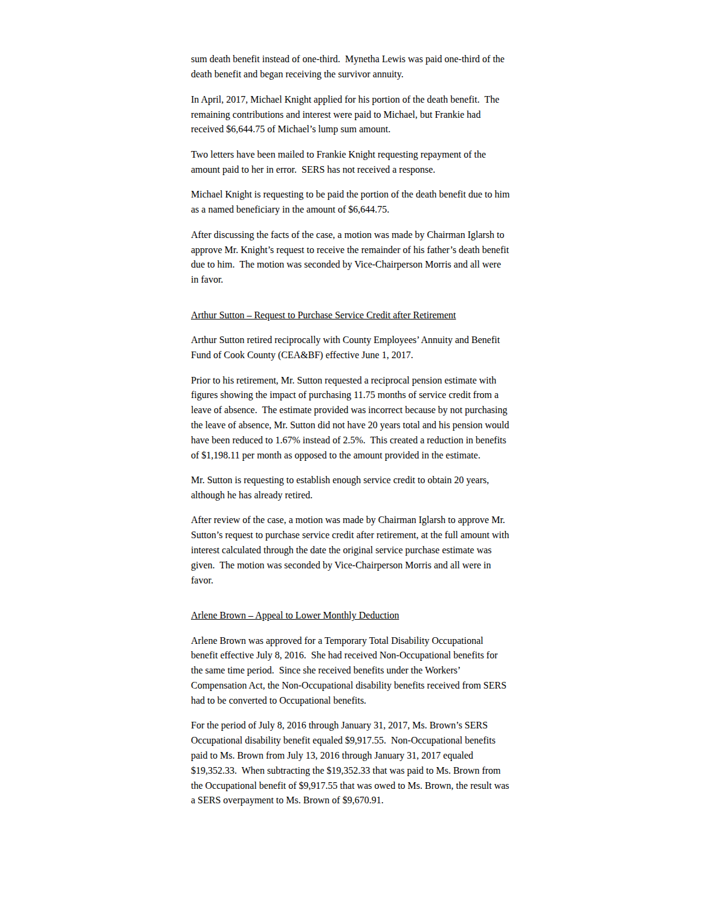sum death benefit instead of one-third. Mynetha Lewis was paid one-third of the death benefit and began receiving the survivor annuity.
In April, 2017, Michael Knight applied for his portion of the death benefit. The remaining contributions and interest were paid to Michael, but Frankie had received $6,644.75 of Michael’s lump sum amount.
Two letters have been mailed to Frankie Knight requesting repayment of the amount paid to her in error. SERS has not received a response.
Michael Knight is requesting to be paid the portion of the death benefit due to him as a named beneficiary in the amount of $6,644.75.
After discussing the facts of the case, a motion was made by Chairman Iglarsh to approve Mr. Knight’s request to receive the remainder of his father’s death benefit due to him. The motion was seconded by Vice-Chairperson Morris and all were in favor.
Arthur Sutton – Request to Purchase Service Credit after Retirement
Arthur Sutton retired reciprocally with County Employees’ Annuity and Benefit Fund of Cook County (CEA&BF) effective June 1, 2017.
Prior to his retirement, Mr. Sutton requested a reciprocal pension estimate with figures showing the impact of purchasing 11.75 months of service credit from a leave of absence. The estimate provided was incorrect because by not purchasing the leave of absence, Mr. Sutton did not have 20 years total and his pension would have been reduced to 1.67% instead of 2.5%. This created a reduction in benefits of $1,198.11 per month as opposed to the amount provided in the estimate.
Mr. Sutton is requesting to establish enough service credit to obtain 20 years, although he has already retired.
After review of the case, a motion was made by Chairman Iglarsh to approve Mr. Sutton’s request to purchase service credit after retirement, at the full amount with interest calculated through the date the original service purchase estimate was given. The motion was seconded by Vice-Chairperson Morris and all were in favor.
Arlene Brown – Appeal to Lower Monthly Deduction
Arlene Brown was approved for a Temporary Total Disability Occupational benefit effective July 8, 2016. She had received Non-Occupational benefits for the same time period. Since she received benefits under the Workers’ Compensation Act, the Non-Occupational disability benefits received from SERS had to be converted to Occupational benefits.
For the period of July 8, 2016 through January 31, 2017, Ms. Brown’s SERS Occupational disability benefit equaled $9,917.55. Non-Occupational benefits paid to Ms. Brown from July 13, 2016 through January 31, 2017 equaled $19,352.33. When subtracting the $19,352.33 that was paid to Ms. Brown from the Occupational benefit of $9,917.55 that was owed to Ms. Brown, the result was a SERS overpayment to Ms. Brown of $9,670.91.